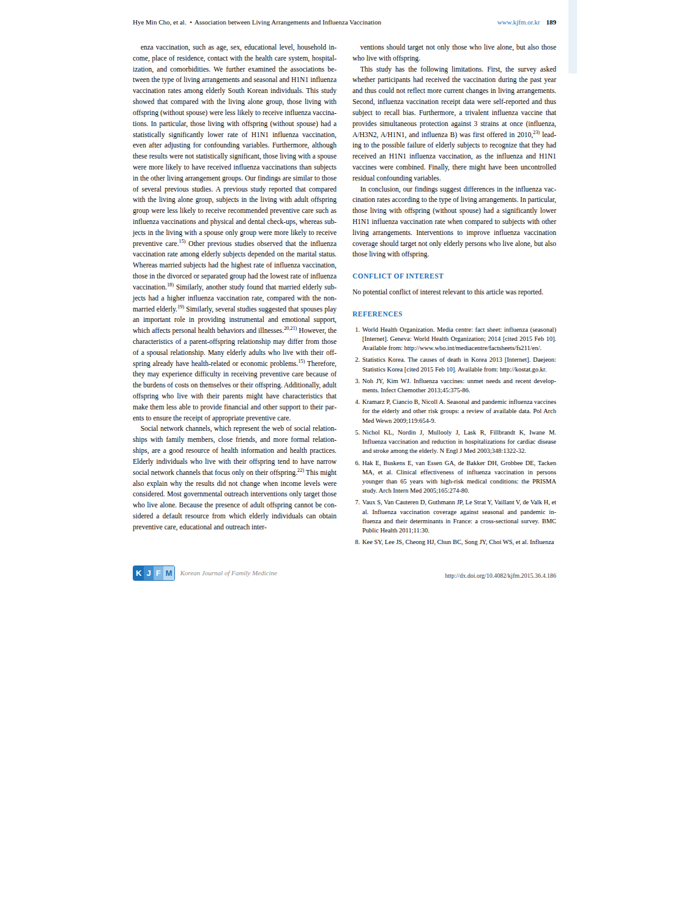Hye Min Cho, et al. • Association between Living Arrangements and Influenza Vaccination www.kjfm.or.kr 189
enza vaccination, such as age, sex, educational level, household income, place of residence, contact with the health care system, hospitalization, and comorbidities. We further examined the associations between the type of living arrangements and seasonal and H1N1 influenza vaccination rates among elderly South Korean individuals. This study showed that compared with the living alone group, those living with offspring (without spouse) were less likely to receive influenza vaccinations. In particular, those living with offspring (without spouse) had a statistically significantly lower rate of H1N1 influenza vaccination, even after adjusting for confounding variables. Furthermore, although these results were not statistically significant, those living with a spouse were more likely to have received influenza vaccinations than subjects in the other living arrangement groups. Our findings are similar to those of several previous studies. A previous study reported that compared with the living alone group, subjects in the living with adult offspring group were less likely to receive recommended preventive care such as influenza vaccinations and physical and dental check-ups, whereas subjects in the living with a spouse only group were more likely to receive preventive care.15) Other previous studies observed that the influenza vaccination rate among elderly subjects depended on the marital status. Whereas married subjects had the highest rate of influenza vaccination, those in the divorced or separated group had the lowest rate of influenza vaccination.18) Similarly, another study found that married elderly subjects had a higher influenza vaccination rate, compared with the non-married elderly.19) Similarly, several studies suggested that spouses play an important role in providing instrumental and emotional support, which affects personal health behaviors and illnesses.20,21) However, the characteristics of a parent-offspring relationship may differ from those of a spousal relationship. Many elderly adults who live with their offspring already have health-related or economic problems.15) Therefore, they may experience difficulty in receiving preventive care because of the burdens of costs on themselves or their offspring. Additionally, adult offspring who live with their parents might have characteristics that make them less able to provide financial and other support to their parents to ensure the receipt of appropriate preventive care.
Social network channels, which represent the web of social relationships with family members, close friends, and more formal relationships, are a good resource of health information and health practices. Elderly individuals who live with their offspring tend to have narrow social network channels that focus only on their offspring.22) This might also explain why the results did not change when income levels were considered. Most governmental outreach interventions only target those who live alone. Because the presence of adult offspring cannot be considered a default resource from which elderly individuals can obtain preventive care, educational and outreach inter-
ventions should target not only those who live alone, but also those who live with offspring.
This study has the following limitations. First, the survey asked whether participants had received the vaccination during the past year and thus could not reflect more current changes in living arrangements. Second, influenza vaccination receipt data were self-reported and thus subject to recall bias. Furthermore, a trivalent influenza vaccine that provides simultaneous protection against 3 strains at once (influenza, A/H3N2, A/H1N1, and influenza B) was first offered in 2010,23) leading to the possible failure of elderly subjects to recognize that they had received an H1N1 influenza vaccination, as the influenza and H1N1 vaccines were combined. Finally, there might have been uncontrolled residual confounding variables.
In conclusion, our findings suggest differences in the influenza vaccination rates according to the type of living arrangements. In particular, those living with offspring (without spouse) had a significantly lower H1N1 influenza vaccination rate when compared to subjects with other living arrangements. Interventions to improve influenza vaccination coverage should target not only elderly persons who live alone, but also those living with offspring.
Conflict of Interest
No potential conflict of interest relevant to this article was reported.
References
World Health Organization. Media centre: fact sheet: influenza (seasonal) [Internet]. Geneva: World Health Organization; 2014 [cited 2015 Feb 10]. Available from: http://www.who.int/mediacentre/factsheets/fs211/en/.
Statistics Korea. The causes of death in Korea 2013 [Internet]. Daejeon: Statistics Korea [cited 2015 Feb 10]. Available from: http://kostat.go.kr.
Noh JY, Kim WJ. Influenza vaccines: unmet needs and recent developments. Infect Chemother 2013;45:375-86.
Kramarz P, Ciancio B, Nicoll A. Seasonal and pandemic influenza vaccines for the elderly and other risk groups: a review of available data. Pol Arch Med Wewn 2009;119:654-9.
Nichol KL, Nordin J, Mullooly J, Lask R, Fillbrandt K, Iwane M. Influenza vaccination and reduction in hospitalizations for cardiac disease and stroke among the elderly. N Engl J Med 2003;348:1322-32.
Hak E, Buskens E, van Essen GA, de Bakker DH, Grobbee DE, Tacken MA, et al. Clinical effectiveness of influenza vaccination in persons younger than 65 years with high-risk medical conditions: the PRISMA study. Arch Intern Med 2005;165:274-80.
Vaux S, Van Cauteren D, Guthmann JP, Le Strat Y, Vaillant V, de Valk H, et al. Influenza vaccination coverage against seasonal and pandemic influenza and their determinants in France: a cross-sectional survey. BMC Public Health 2011;11:30.
Kee SY, Lee JS, Cheong HJ, Chun BC, Song JY, Choi WS, et al. Influenza
KJFM Korean Journal of Family Medicine
http://dx.doi.org/10.4082/kjfm.2015.36.4.186